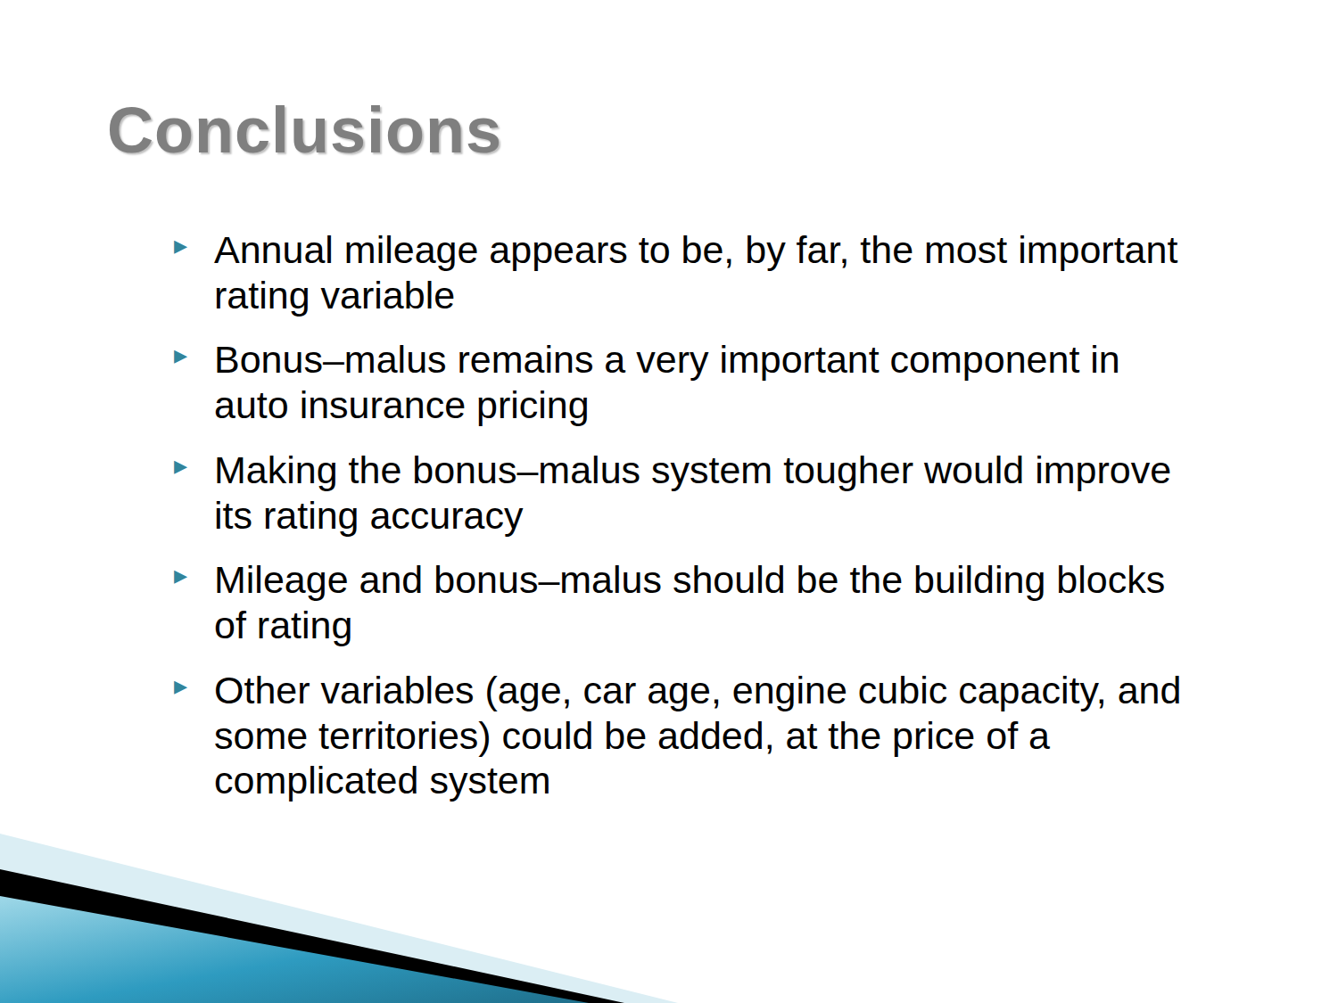Conclusions
Annual mileage appears to be, by far, the most important rating variable
Bonus–malus remains a very important component in auto insurance pricing
Making the bonus–malus system tougher would improve its rating accuracy
Mileage and bonus–malus should be the building blocks of rating
Other variables (age, car age, engine cubic capacity, and some territories) could be added, at the price of a complicated system